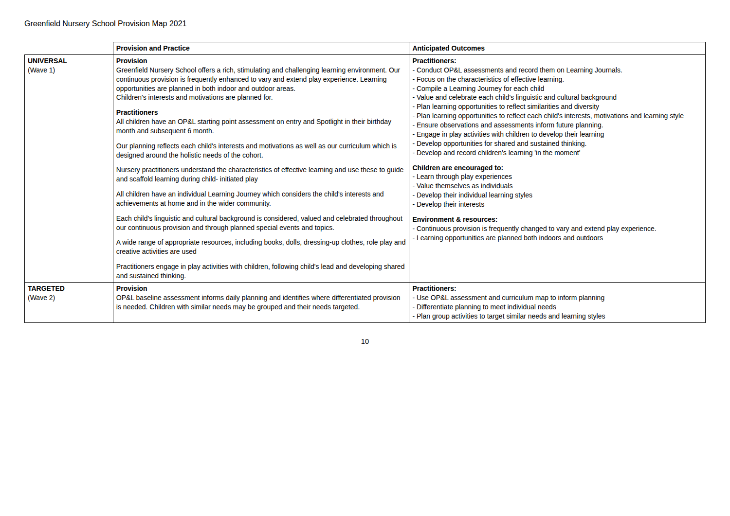Greenfield Nursery School Provision Map 2021
| | Provision and Practice | Anticipated Outcomes |
| --- | --- | --- |
| UNIVERSAL (Wave 1) | Provision Greenfield Nursery School offers a rich, stimulating and challenging learning environment. Our continuous provision is frequently enhanced to vary and extend play experience. Learning opportunities are planned in both indoor and outdoor areas. Children's interests and motivations are planned for. Practitioners All children have an OP&L starting point assessment on entry and Spotlight in their birthday month and subsequent 6 month. Our planning reflects each child's interests and motivations as well as our curriculum which is designed around the holistic needs of the cohort. Nursery practitioners understand the characteristics of effective learning and use these to guide and scaffold learning during child- initiated play All children have an individual Learning Journey which considers the child's interests and achievements at home and in the wider community. Each child's linguistic and cultural background is considered, valued and celebrated throughout our continuous provision and through planned special events and topics. A wide range of appropriate resources, including books, dolls, dressing-up clothes, role play and creative activities are used Practitioners engage in play activities with children, following child's lead and developing shared and sustained thinking. | Practitioners: - Conduct OP&L assessments and record them on Learning Journals. - Focus on the characteristics of effective learning. - Compile a Learning Journey for each child - Value and celebrate each child's linguistic and cultural background - Plan learning opportunities to reflect similarities and diversity - Plan learning opportunities to reflect each child's interests, motivations and learning style - Ensure observations and assessments inform future planning. - Engage in play activities with children to develop their learning - Develop opportunities for shared and sustained thinking. - Develop and record children's learning 'in the moment' Children are encouraged to: - Learn through play experiences - Value themselves as individuals - Develop their individual learning styles - Develop their interests Environment & resources: - Continuous provision is frequently changed to vary and extend play experience. - Learning opportunities are planned both indoors and outdoors |
| TARGETED (Wave 2) | Provision OP&L baseline assessment informs daily planning and identifies where differentiated provision is needed. Children with similar needs may be grouped and their needs targeted. | Practitioners: - Use OP&L assessment and curriculum map to inform planning - Differentiate planning to meet individual needs - Plan group activities to target similar needs and learning styles |
10